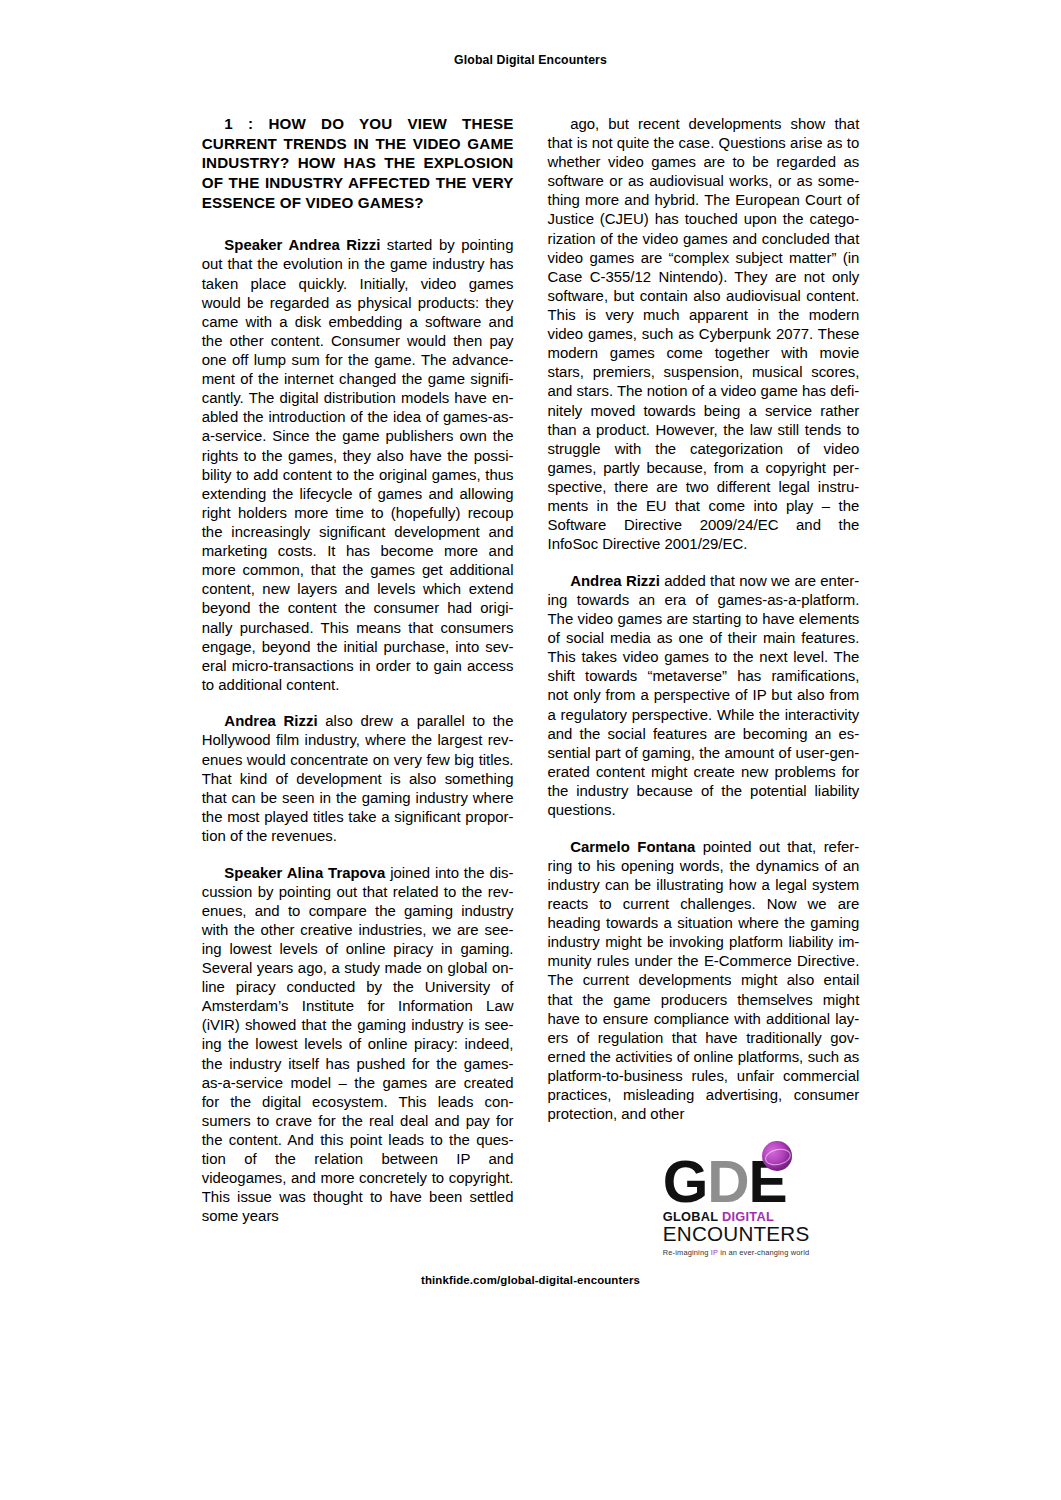Global Digital Encounters
1 : How do you view these current trends in the video game industry? How has the explosion of the industry affected the very essence of video games?
Speaker Andrea Rizzi started by pointing out that the evolution in the game industry has taken place quickly. Initially, video games would be regarded as physical products: they came with a disk embedding a software and the other content. Consumer would then pay one off lump sum for the game. The advancement of the internet changed the game significantly. The digital distribution models have enabled the introduction of the idea of games-as-a-service. Since the game publishers own the rights to the games, they also have the possibility to add content to the original games, thus extending the lifecycle of games and allowing right holders more time to (hopefully) recoup the increasingly significant development and marketing costs. It has become more and more common, that the games get additional content, new layers and levels which extend beyond the content the consumer had originally purchased. This means that consumers engage, beyond the initial purchase, into several micro-transactions in order to gain access to additional content.
Andrea Rizzi also drew a parallel to the Hollywood film industry, where the largest revenues would concentrate on very few big titles. That kind of development is also something that can be seen in the gaming industry where the most played titles take a significant proportion of the revenues.
Speaker Alina Trapova joined into the discussion by pointing out that related to the revenues, and to compare the gaming industry with the other creative industries, we are seeing lowest levels of online piracy in gaming. Several years ago, a study made on global online piracy conducted by the University of Amsterdam’s Institute for Information Law (iVIR) showed that the gaming industry is seeing the lowest levels of online piracy: indeed, the industry itself has pushed for the games-as-a-service model – the games are created for the digital ecosystem. This leads consumers to crave for the real deal and pay for the content. And this point leads to the question of the relation between IP and videogames, and more concretely to copyright. This issue was thought to have been settled some years
ago, but recent developments show that that is not quite the case. Questions arise as to whether video games are to be regarded as software or as audiovisual works, or as something more and hybrid. The European Court of Justice (CJEU) has touched upon the categorization of the video games and concluded that video games are “complex subject matter” (in Case C-355/12 Nintendo). They are not only software, but contain also audiovisual content. This is very much apparent in the modern video games, such as Cyberpunk 2077. These modern games come together with movie stars, premiers, suspension, musical scores, and stars. The notion of a video game has definitely moved towards being a service rather than a product. However, the law still tends to struggle with the categorization of video games, partly because, from a copyright perspective, there are two different legal instruments in the EU that come into play – the Software Directive 2009/24/EC and the InfoSoc Directive 2001/29/EC.
Andrea Rizzi added that now we are entering towards an era of games-as-a-platform. The video games are starting to have elements of social media as one of their main features. This takes video games to the next level. The shift towards “metaverse” has ramifications, not only from a perspective of IP but also from a regulatory perspective. While the interactivity and the social features are becoming an essential part of gaming, the amount of user-generated content might create new problems for the industry because of the potential liability questions.
Carmelo Fontana pointed out that, referring to his opening words, the dynamics of an industry can be illustrating how a legal system reacts to current challenges. Now we are heading towards a situation where the gaming industry might be invoking platform liability immunity rules under the E-Commerce Directive. The current developments might also entail that the game producers themselves might have to ensure compliance with additional layers of regulation that have traditionally governed the activities of online platforms, such as platform-to-business rules, unfair commercial practices, misleading advertising, consumer protection, and other
GDE
GLOBAL DIGITAL ENCOUNTERS
Re-imagining IP in an ever-changing world
thinkfide.com/global-digital-encounters